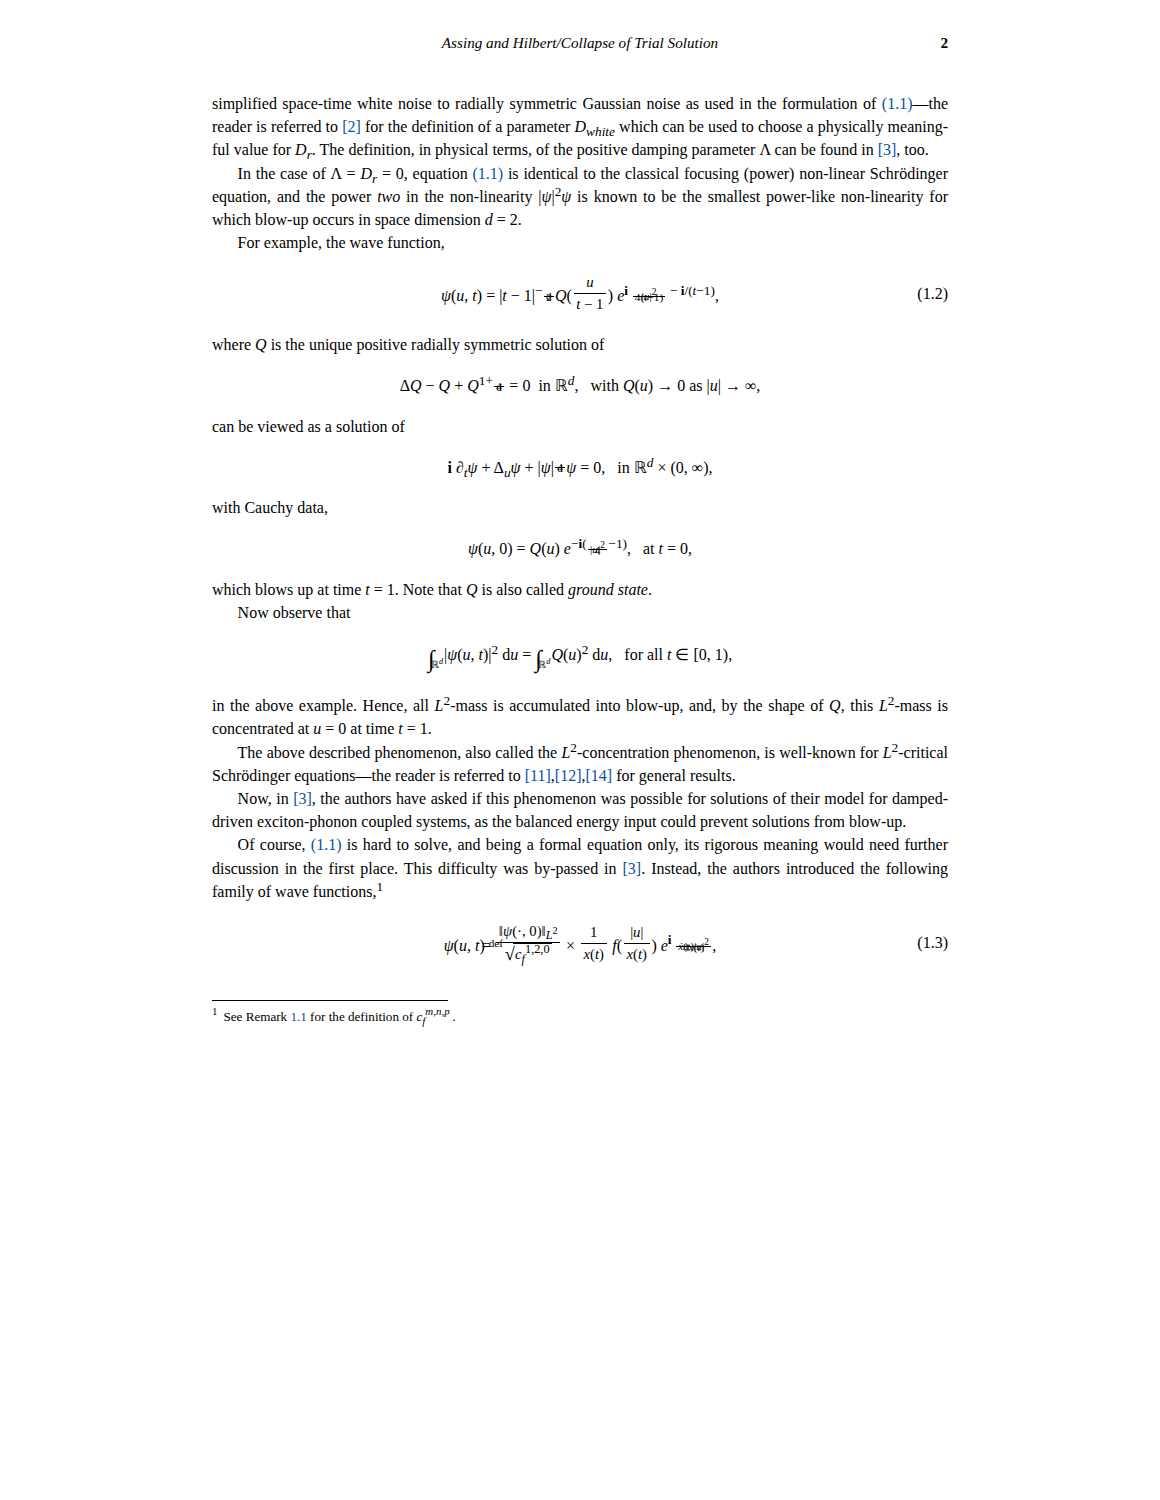Assing and Hilbert/Collapse of Trial Solution 2
simplified space-time white noise to radially symmetric Gaussian noise as used in the formulation of (1.1)—the reader is referred to [2] for the definition of a parameter Dwhite which can be used to choose a physically meaningful value for Dr. The definition, in physical terms, of the positive damping parameter Λ can be found in [3], too.
In the case of Λ = Dr = 0, equation (1.1) is identical to the classical focusing (power) non-linear Schrödinger equation, and the power two in the non-linearity |ψ|2ψ is known to be the smallest power-like non-linearity for which blow-up occurs in space dimension d = 2.
For example, the wave function,
ψ(u, t) = |t − 1|−d 2Q(ut − 1) ei |u|24(t−1) − i/(t−1), (1.2)
where Q is the unique positive radially symmetric solution of
ΔQ − Q + Q1+4 d = 0 in ℝd, with Q(u) → 0 as |u| → ∞,
can be viewed as a solution of
i ∂tψ + Δuψ + |ψ|4 dψ = 0, in ℝd × (0, ∞),
with Cauchy data,
ψ(u, 0) = Q(u) e−i(|u|24−1), at t = 0,
which blows up at time t = 1. Note that Q is also called ground state.
Now observe that
∫ℝd|ψ(u, t)|2 du = ∫ℝd Q(u)2 du, for all t ∈ [0, 1),
in the above example. Hence, all L2-mass is accumulated into blow-up, and, by the shape of Q, this L2-mass is concentrated at u = 0 at time t = 1.
The above described phenomenon, also called the L2-concentration phenomenon, is well-known for L2-critical Schrödinger equations—the reader is referred to [11],[12],[14] for general results.
Now, in [3], the authors have asked if this phenomenon was possible for solutions of their model for damped-driven exciton-phonon coupled systems, as the balanced energy input could prevent solutions from blow-up.
Of course, (1.1) is hard to solve, and being a formal equation only, its rigorous meaning would need further discussion in the first place. This difficulty was by-passed in [3]. Instead, the authors introduced the following family of wave functions,1
ψ(u, t) def = ‖ψ(·, 0)‖L2 cf1,2,0 × 1 x(t) f(|u|x(t)) ei ẋ(t)|u|24x(t), (1.3)
1 See Remark 1.1 for the definition of cfm,n,p.